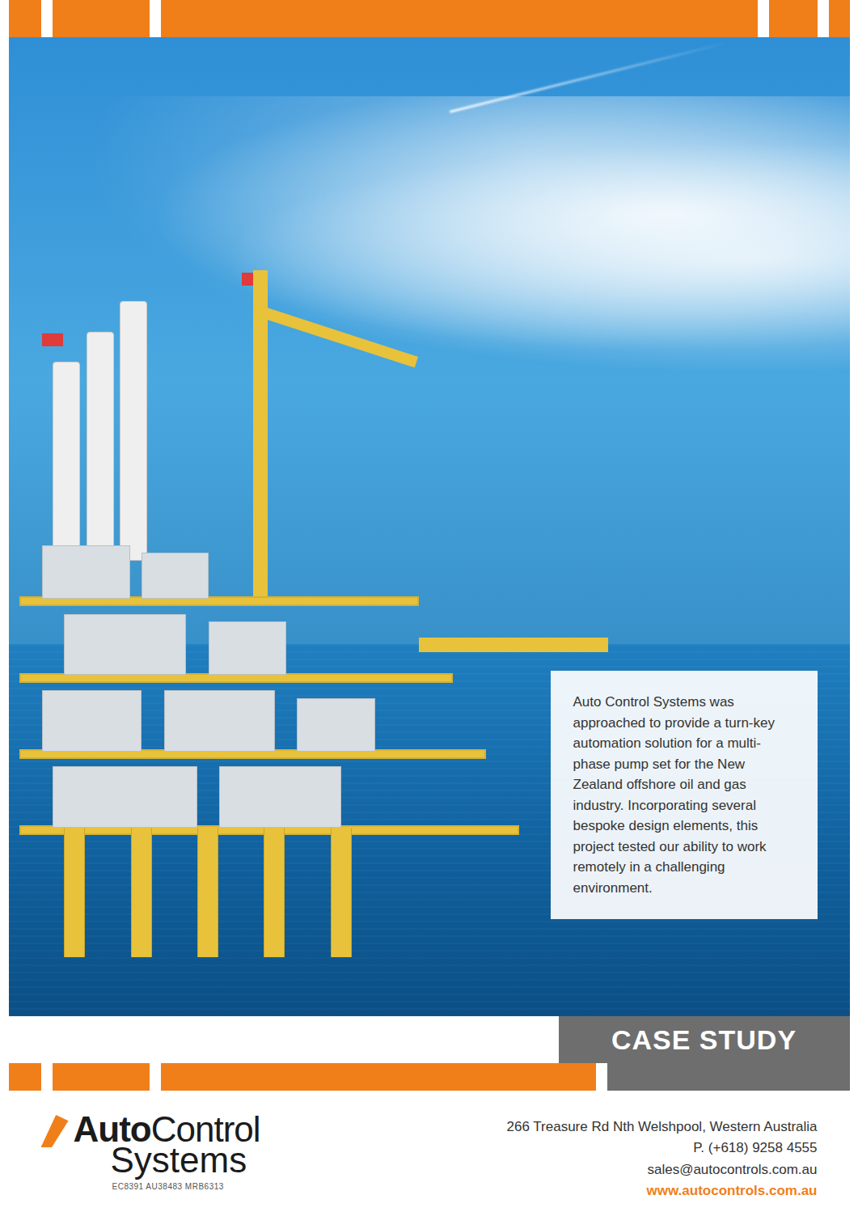Auto Control Systems was approached to provide a turn-key automation solution for a multi-phase pump set for the New Zealand offshore oil and gas industry. Incorporating several bespoke design elements, this project tested our ability to work remotely in a challenging environment.
CASE STUDY
Auto Control
Systems
EC8391 AU38483 MRB6313
266 Treasure Rd Nth Welshpool, Western Australia
P. (+618) 9258 4555
sales@autocontrols.com.au
www.autocontrols.com.au